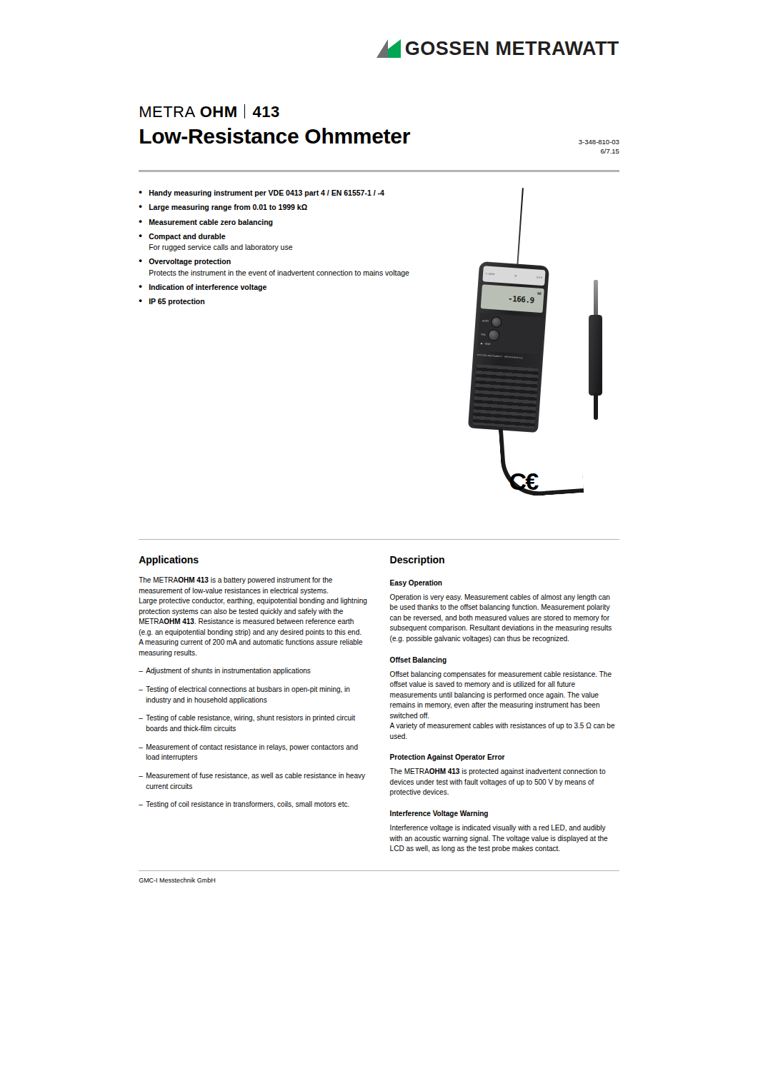GOSSEN METRAWATT
METRA OHM 413
Low-Resistance Ohmmeter
3-348-810-03
6/7.15
Handy measuring instrument per VDE 0413 part 4 / EN 61557-1 / -4
Large measuring range from 0.01 to 1999 kΩ
Measurement cable zero balancing
Compact and durable For rugged service calls and laboratory use
Overvoltage protection Protects the instrument in the event of inadvertent connection to mains voltage
Indication of interference voltage
IP 65 protection
⚠ VENT Ω 0.2 A
-166.9 kΩ
AUTO
CAL
▶ TEST
GOSSEN METRAWATT METRAOHM 413
C€
Applications
The METRAOHM 413 is a battery powered instrument for the measurement of low-value resistances in electrical systems.
Large protective conductor, earthing, equipotential bonding and lightning protection systems can also be tested quickly and safely with the METRAOHM 413. Resistance is measured between reference earth (e.g. an equipotential bonding strip) and any desired points to this end.
A measuring current of 200 mA and automatic functions assure reliable measuring results.
Adjustment of shunts in instrumentation applications
Testing of electrical connections at busbars in open-pit mining, in industry and in household applications
Testing of cable resistance, wiring, shunt resistors in printed circuit boards and thick-film circuits
Measurement of contact resistance in relays, power contactors and load interrupters
Measurement of fuse resistance, as well as cable resistance in heavy current circuits
Testing of coil resistance in transformers, coils, small motors etc.
Description
Easy Operation
Operation is very easy. Measurement cables of almost any length can be used thanks to the offset balancing function. Measurement polarity can be reversed, and both measured values are stored to memory for subsequent comparison. Resultant deviations in the measuring results (e.g. possible galvanic voltages) can thus be recognized.
Offset Balancing
Offset balancing compensates for measurement cable resistance. The offset value is saved to memory and is utilized for all future measurements until balancing is performed once again. The value remains in memory, even after the measuring instrument has been switched off.
A variety of measurement cables with resistances of up to 3.5 Ω can be used.
Protection Against Operator Error
The METRAOHM 413 is protected against inadvertent connection to devices under test with fault voltages of up to 500 V by means of protective devices.
Interference Voltage Warning
Interference voltage is indicated visually with a red LED, and audibly with an acoustic warning signal. The voltage value is displayed at the LCD as well, as long as the test probe makes contact.
GMC-I Messtechnik GmbH